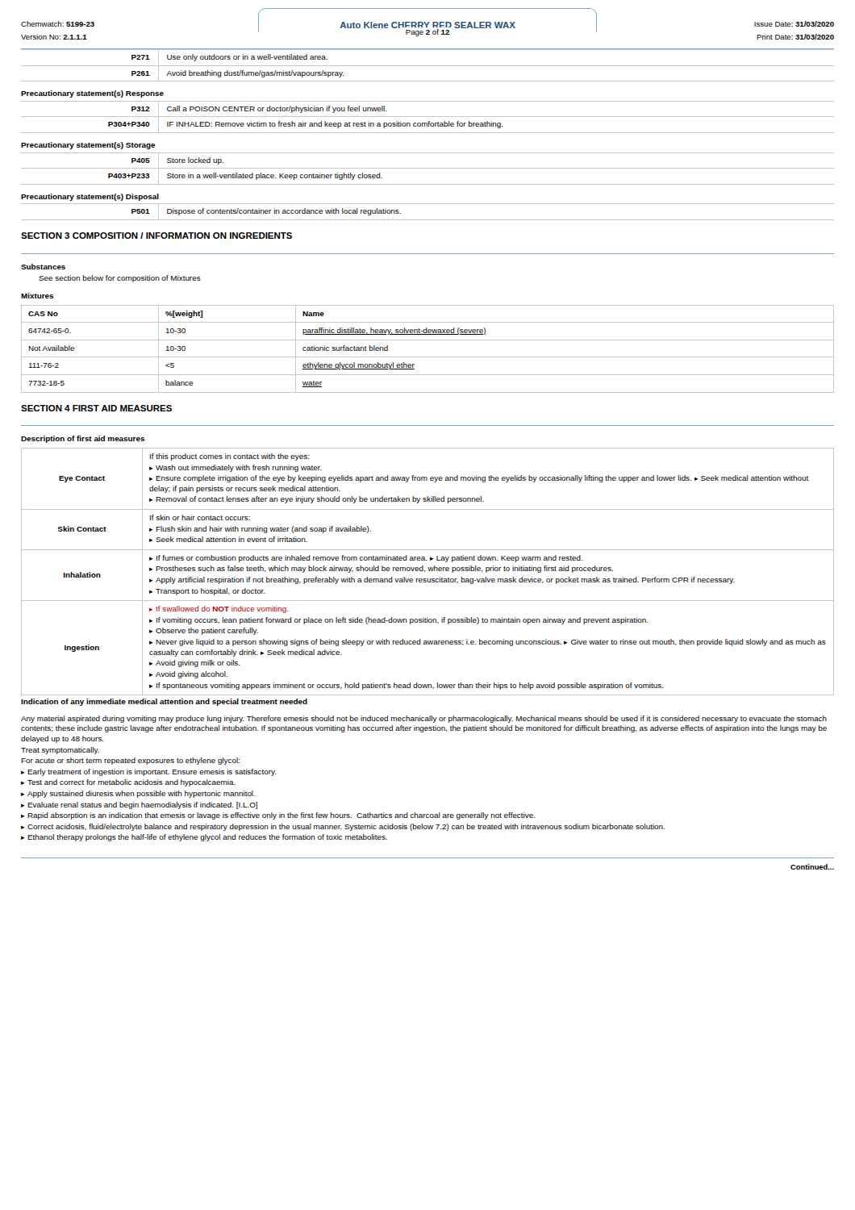Auto Klene CHERRY RED SEALER WAX
Chemwatch: 5199-23
Issue Date: 31/03/2020
Page 2 of 12
Version No: 2.1.1.1
Print Date: 31/03/2020
| P271 | Use only outdoors or in a well-ventilated area. |
| P261 | Avoid breathing dust/fume/gas/mist/vapours/spray. |
Precautionary statement(s) Response
| P312 | Call a POISON CENTER or doctor/physician if you feel unwell. |
| P304+P340 | IF INHALED: Remove victim to fresh air and keep at rest in a position comfortable for breathing. |
Precautionary statement(s) Storage
| P405 | Store locked up. |
| P403+P233 | Store in a well-ventilated place. Keep container tightly closed. |
Precautionary statement(s) Disposal
| P501 | Dispose of contents/container in accordance with local regulations. |
SECTION 3 COMPOSITION / INFORMATION ON INGREDIENTS
Substances
See section below for composition of Mixtures
Mixtures
| CAS No | %[weight] | Name |
| --- | --- | --- |
| 64742-65-0. | 10-30 | paraffinic distillate, heavy, solvent-dewaxed (severe) |
| Not Available | 10-30 | cationic surfactant blend |
| 111-76-2 | <5 | ethylene glycol monobutyl ether |
| 7732-18-5 | balance | water |
SECTION 4 FIRST AID MEASURES
Description of first aid measures
| Eye Contact | If this product comes in contact with the eyes: Wash out immediately with fresh running water. Ensure complete irrigation of the eye by keeping eyelids apart and away from eye and moving the eyelids by occasionally lifting the upper and lower lids. Seek medical attention without delay; if pain persists or recurs seek medical attention. Removal of contact lenses after an eye injury should only be undertaken by skilled personnel. |
| Skin Contact | If skin or hair contact occurs: Flush skin and hair with running water (and soap if available). Seek medical attention in event of irritation. |
| Inhalation | If fumes or combustion products are inhaled remove from contaminated area. Lay patient down. Keep warm and rested. Prostheses such as false teeth, which may block airway, should be removed, where possible, prior to initiating first aid procedures. Apply artificial respiration if not breathing, preferably with a demand valve resuscitator, bag-valve mask device, or pocket mask as trained. Perform CPR if necessary. Transport to hospital, or doctor. |
| Ingestion | If swallowed do NOT induce vomiting. If vomiting occurs, lean patient forward or place on left side (head-down position, if possible) to maintain open airway and prevent aspiration. Observe the patient carefully. Never give liquid to a person showing signs of being sleepy or with reduced awareness; i.e. becoming unconscious. Give water to rinse out mouth, then provide liquid slowly and as much as casualty can comfortably drink. Seek medical advice. Avoid giving milk or oils. Avoid giving alcohol. If spontaneous vomiting appears imminent or occurs, hold patient's head down, lower than their hips to help avoid possible aspiration of vomitus. |
Indication of any immediate medical attention and special treatment needed
Any material aspirated during vomiting may produce lung injury. Therefore emesis should not be induced mechanically or pharmacologically. Mechanical means should be used if it is considered necessary to evacuate the stomach contents; these include gastric lavage after endotracheal intubation. If spontaneous vomiting has occurred after ingestion, the patient should be monitored for difficult breathing, as adverse effects of aspiration into the lungs may be delayed up to 48 hours.
Treat symptomatically.
For acute or short term repeated exposures to ethylene glycol:
Early treatment of ingestion is important. Ensure emesis is satisfactory.
Test and correct for metabolic acidosis and hypocalcaemia.
Apply sustained diuresis when possible with hypertonic mannitol.
Evaluate renal status and begin haemodialysis if indicated. [I.L.O]
Rapid absorption is an indication that emesis or lavage is effective only in the first few hours. Cathartics and charcoal are generally not effective.
Correct acidosis, fluid/electrolyte balance and respiratory depression in the usual manner. Systemic acidosis (below 7.2) can be treated with intravenous sodium bicarbonate solution.
Ethanol therapy prolongs the half-life of ethylene glycol and reduces the formation of toxic metabolites.
Continued...